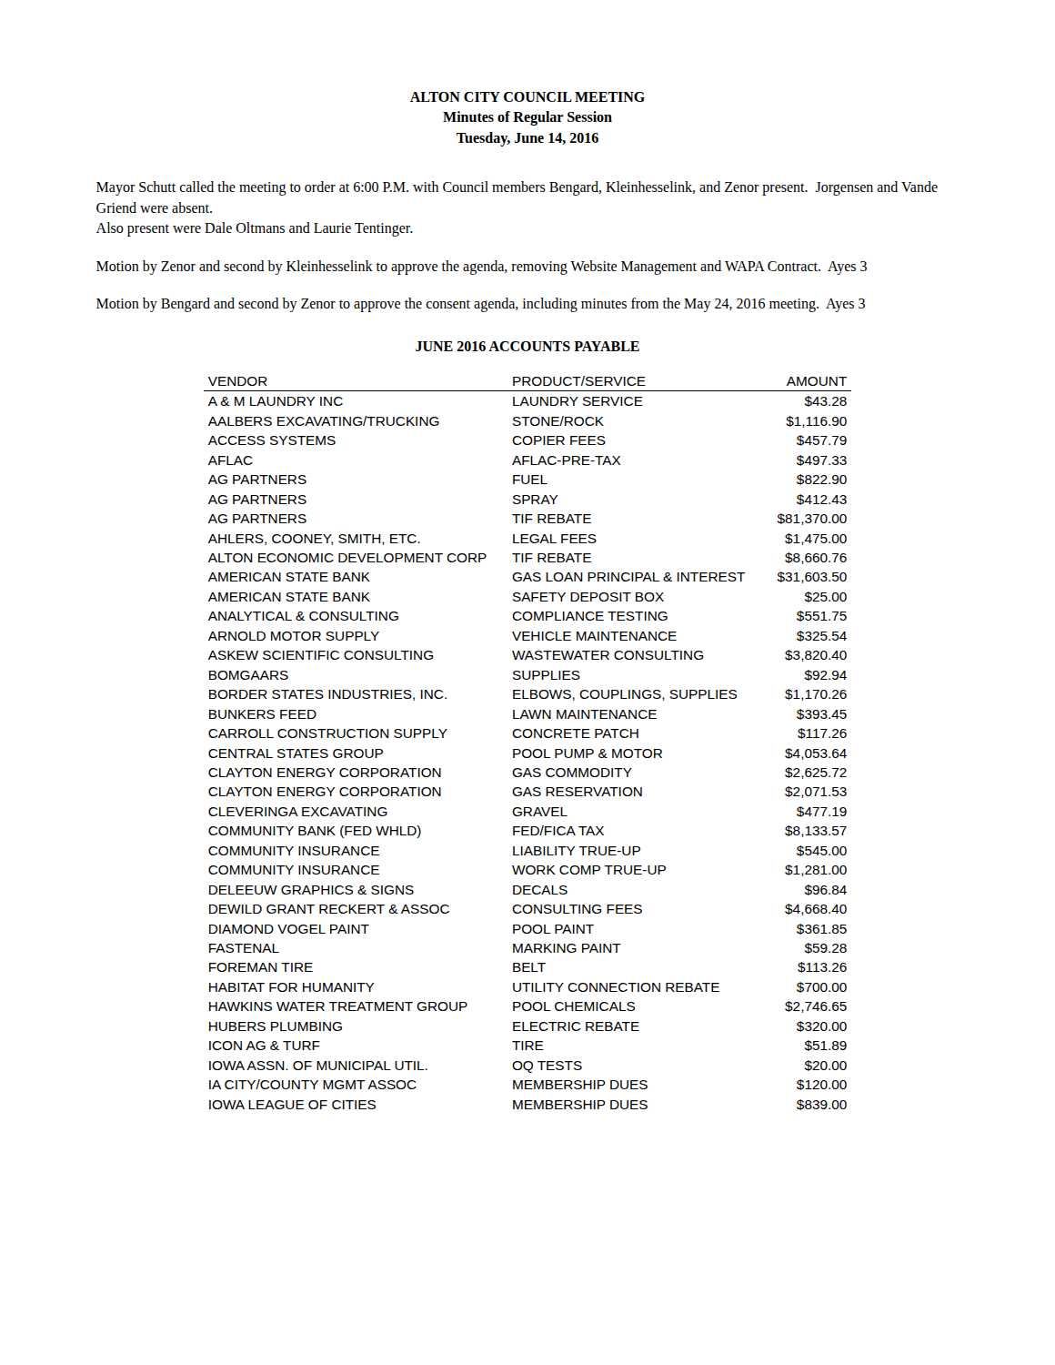ALTON CITY COUNCIL MEETING Minutes of Regular Session Tuesday, June 14, 2016
Mayor Schutt called the meeting to order at 6:00 P.M. with Council members Bengard, Kleinhesselink, and Zenor present. Jorgensen and Vande Griend were absent.
Also present were Dale Oltmans and Laurie Tentinger.
Motion by Zenor and second by Kleinhesselink to approve the agenda, removing Website Management and WAPA Contract. Ayes 3
Motion by Bengard and second by Zenor to approve the consent agenda, including minutes from the May 24, 2016 meeting. Ayes 3
JUNE 2016 ACCOUNTS PAYABLE
| VENDOR | PRODUCT/SERVICE | AMOUNT |
| --- | --- | --- |
| A & M LAUNDRY INC | LAUNDRY SERVICE | $43.28 |
| AALBERS EXCAVATING/TRUCKING | STONE/ROCK | $1,116.90 |
| ACCESS SYSTEMS | COPIER FEES | $457.79 |
| AFLAC | AFLAC-PRE-TAX | $497.33 |
| AG PARTNERS | FUEL | $822.90 |
| AG PARTNERS | SPRAY | $412.43 |
| AG PARTNERS | TIF REBATE | $81,370.00 |
| AHLERS, COONEY, SMITH, ETC. | LEGAL FEES | $1,475.00 |
| ALTON ECONOMIC DEVELOPMENT CORP | TIF REBATE | $8,660.76 |
| AMERICAN STATE BANK | GAS LOAN PRINCIPAL & INTEREST | $31,603.50 |
| AMERICAN STATE BANK | SAFETY DEPOSIT BOX | $25.00 |
| ANALYTICAL & CONSULTING | COMPLIANCE TESTING | $551.75 |
| ARNOLD MOTOR SUPPLY | VEHICLE MAINTENANCE | $325.54 |
| ASKEW SCIENTIFIC CONSULTING | WASTEWATER CONSULTING | $3,820.40 |
| BOMGAARS | SUPPLIES | $92.94 |
| BORDER STATES INDUSTRIES, INC. | ELBOWS, COUPLINGS, SUPPLIES | $1,170.26 |
| BUNKERS FEED | LAWN MAINTENANCE | $393.45 |
| CARROLL CONSTRUCTION SUPPLY | CONCRETE PATCH | $117.26 |
| CENTRAL STATES GROUP | POOL PUMP & MOTOR | $4,053.64 |
| CLAYTON ENERGY CORPORATION | GAS COMMODITY | $2,625.72 |
| CLAYTON ENERGY CORPORATION | GAS RESERVATION | $2,071.53 |
| CLEVERINGA EXCAVATING | GRAVEL | $477.19 |
| COMMUNITY BANK (FED WHLD) | FED/FICA TAX | $8,133.57 |
| COMMUNITY INSURANCE | LIABILITY TRUE-UP | $545.00 |
| COMMUNITY INSURANCE | WORK COMP TRUE-UP | $1,281.00 |
| DELEEUW GRAPHICS & SIGNS | DECALS | $96.84 |
| DEWILD GRANT RECKERT & ASSOC | CONSULTING FEES | $4,668.40 |
| DIAMOND VOGEL PAINT | POOL PAINT | $361.85 |
| FASTENAL | MARKING PAINT | $59.28 |
| FOREMAN TIRE | BELT | $113.26 |
| HABITAT FOR HUMANITY | UTILITY CONNECTION REBATE | $700.00 |
| HAWKINS WATER TREATMENT GROUP | POOL CHEMICALS | $2,746.65 |
| HUBERS PLUMBING | ELECTRIC REBATE | $320.00 |
| ICON AG & TURF | TIRE | $51.89 |
| IOWA ASSN. OF MUNICIPAL UTIL. | OQ TESTS | $20.00 |
| IA CITY/COUNTY MGMT ASSOC | MEMBERSHIP DUES | $120.00 |
| IOWA LEAGUE OF CITIES | MEMBERSHIP DUES | $839.00 |